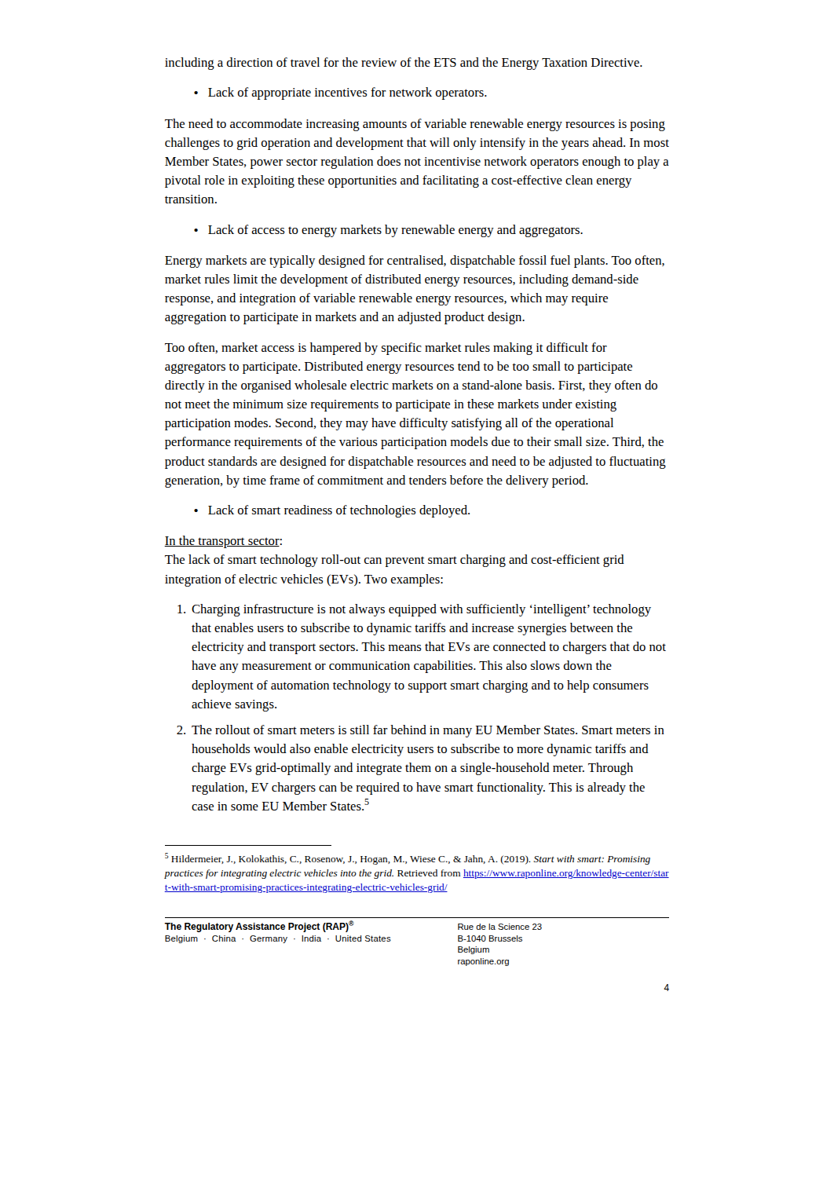including a direction of travel for the review of the ETS and the Energy Taxation Directive.
Lack of appropriate incentives for network operators.
The need to accommodate increasing amounts of variable renewable energy resources is posing challenges to grid operation and development that will only intensify in the years ahead. In most Member States, power sector regulation does not incentivise network operators enough to play a pivotal role in exploiting these opportunities and facilitating a cost-effective clean energy transition.
Lack of access to energy markets by renewable energy and aggregators.
Energy markets are typically designed for centralised, dispatchable fossil fuel plants. Too often, market rules limit the development of distributed energy resources, including demand-side response, and integration of variable renewable energy resources, which may require aggregation to participate in markets and an adjusted product design.
Too often, market access is hampered by specific market rules making it difficult for aggregators to participate. Distributed energy resources tend to be too small to participate directly in the organised wholesale electric markets on a stand-alone basis. First, they often do not meet the minimum size requirements to participate in these markets under existing participation modes. Second, they may have difficulty satisfying all of the operational performance requirements of the various participation models due to their small size. Third, the product standards are designed for dispatchable resources and need to be adjusted to fluctuating generation, by time frame of commitment and tenders before the delivery period.
Lack of smart readiness of technologies deployed.
In the transport sector:
The lack of smart technology roll-out can prevent smart charging and cost-efficient grid integration of electric vehicles (EVs). Two examples:
Charging infrastructure is not always equipped with sufficiently ‘intelligent’ technology that enables users to subscribe to dynamic tariffs and increase synergies between the electricity and transport sectors. This means that EVs are connected to chargers that do not have any measurement or communication capabilities. This also slows down the deployment of automation technology to support smart charging and to help consumers achieve savings.
The rollout of smart meters is still far behind in many EU Member States. Smart meters in households would also enable electricity users to subscribe to more dynamic tariffs and charge EVs grid-optimally and integrate them on a single-household meter. Through regulation, EV chargers can be required to have smart functionality. This is already the case in some EU Member States.5
5 Hildermeier, J., Kolokathis, C., Rosenow, J., Hogan, M., Wiese C., & Jahn, A. (2019). Start with smart: Promising practices for integrating electric vehicles into the grid. Retrieved from https://www.raponline.org/knowledge-center/start-with-smart-promising-practices-integrating-electric-vehicles-grid/
| The Regulatory Assistance Project (RAP) ® Belgium · China · Germany · India · United States | Rue de la Science 23 B-1040 Brussels Belgium raponline.org |
4